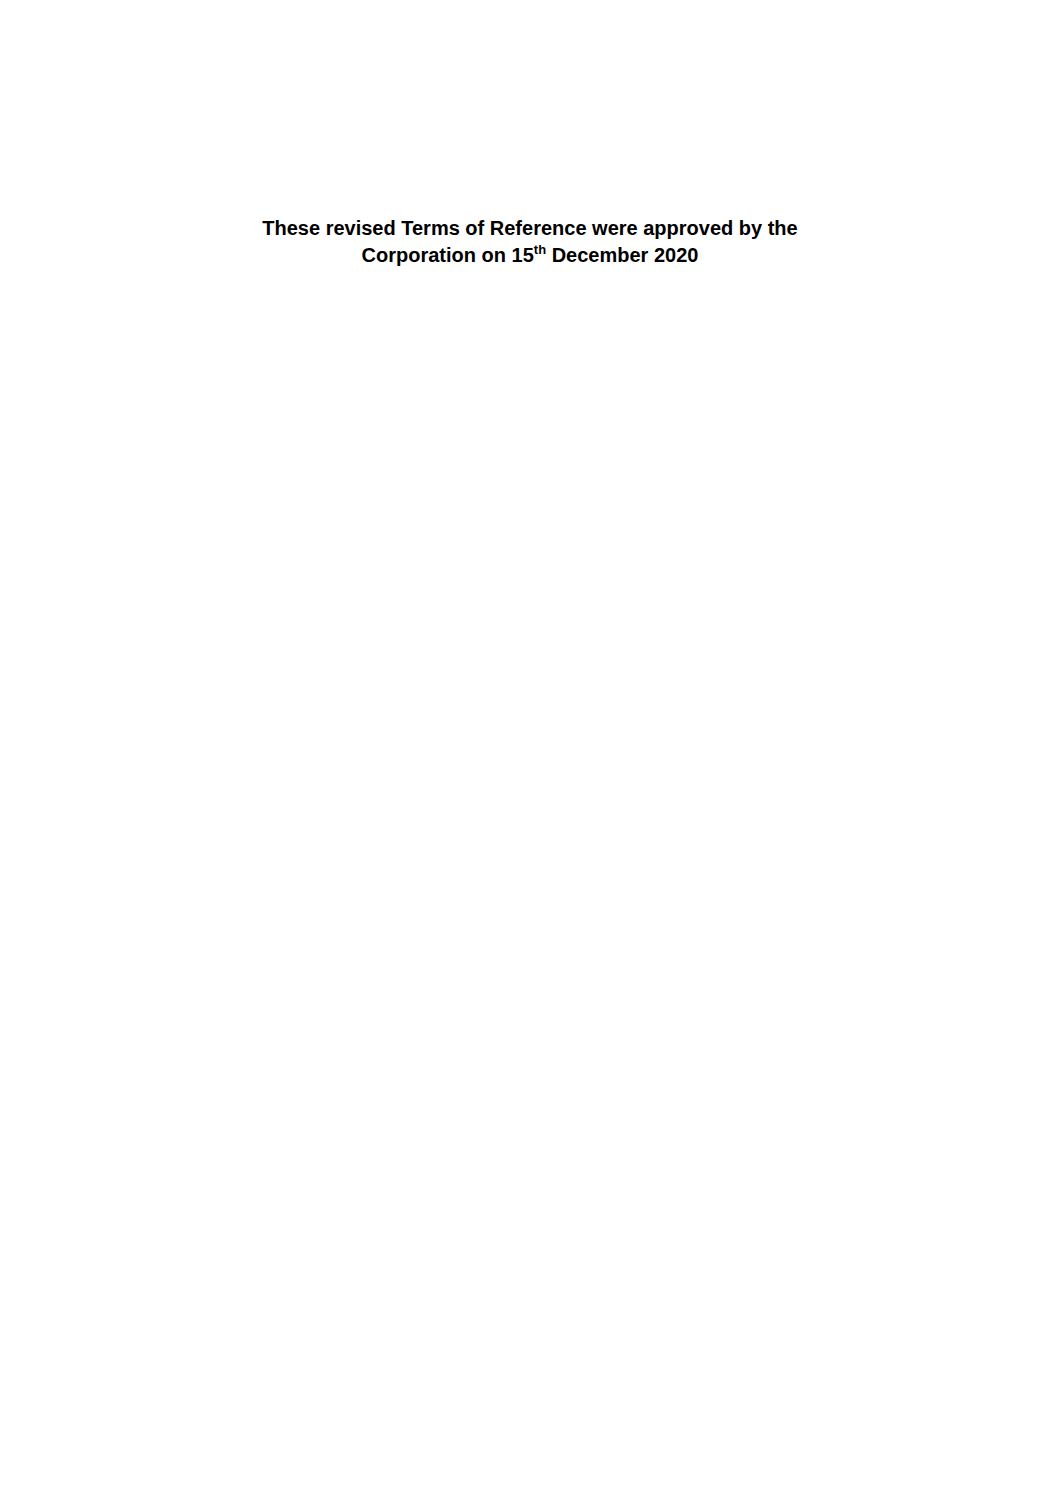These revised Terms of Reference were approved by the Corporation on 15th December 2020